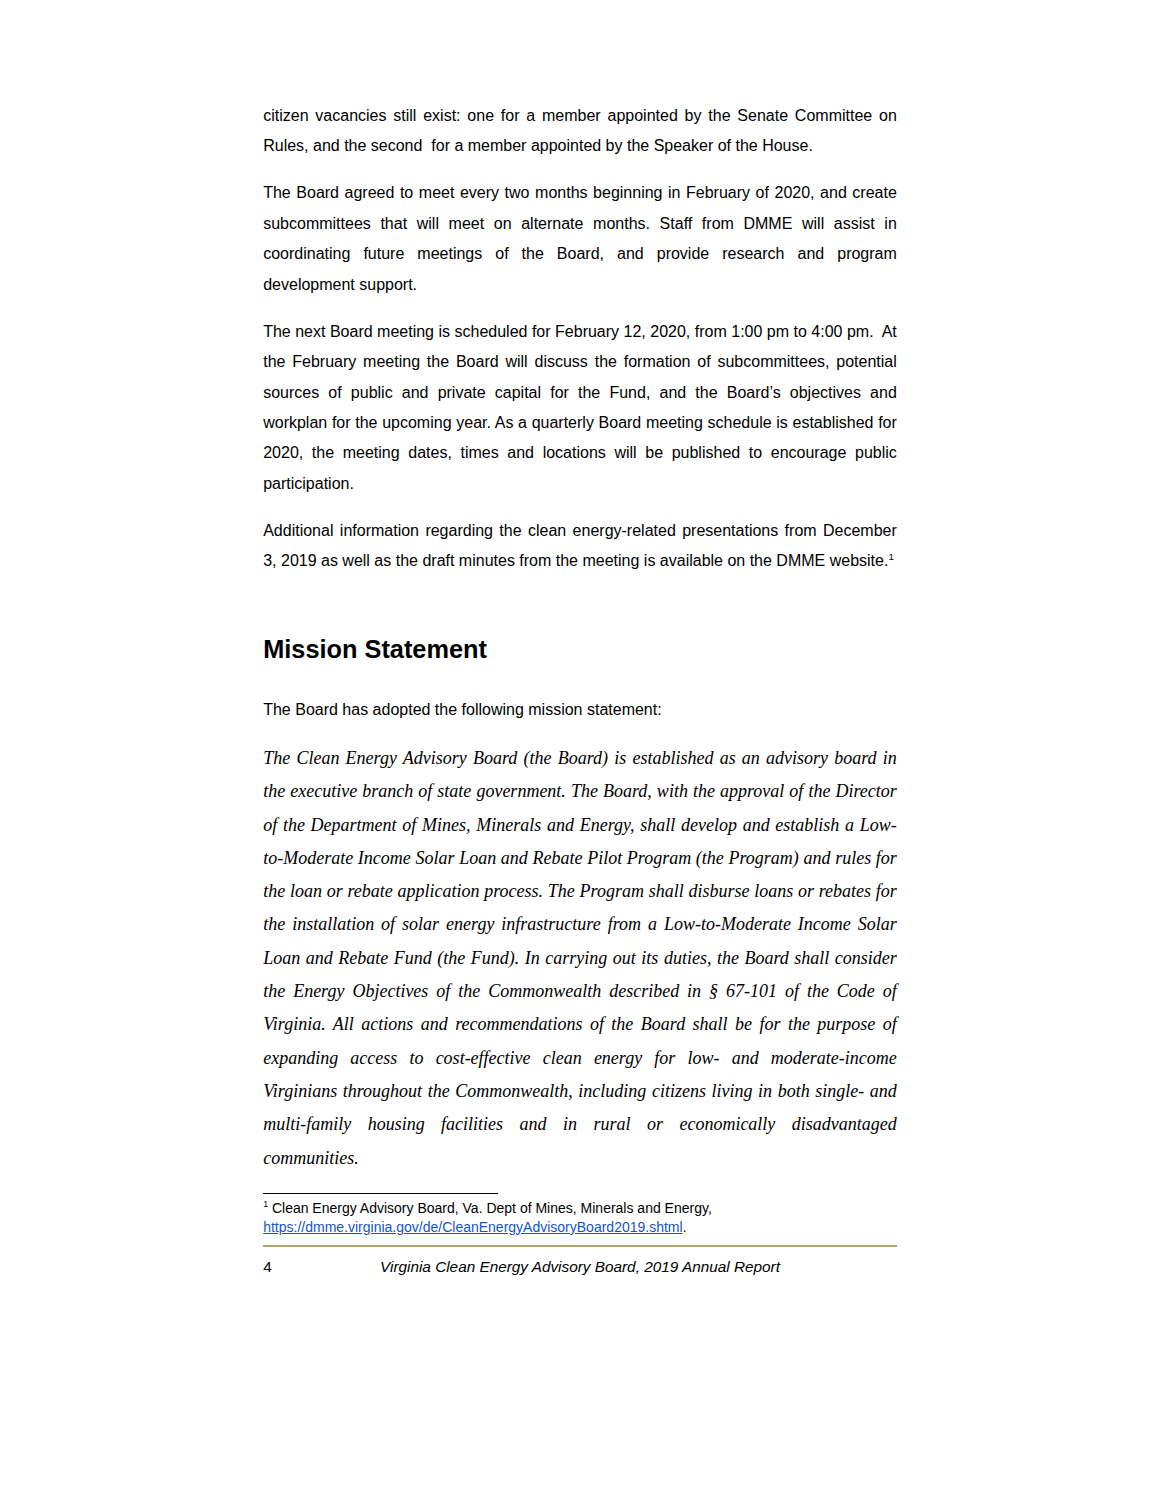citizen vacancies still exist: one for a member appointed by the Senate Committee on Rules, and the second for a member appointed by the Speaker of the House.
The Board agreed to meet every two months beginning in February of 2020, and create subcommittees that will meet on alternate months. Staff from DMME will assist in coordinating future meetings of the Board, and provide research and program development support.
The next Board meeting is scheduled for February 12, 2020, from 1:00 pm to 4:00 pm. At the February meeting the Board will discuss the formation of subcommittees, potential sources of public and private capital for the Fund, and the Board’s objectives and workplan for the upcoming year. As a quarterly Board meeting schedule is established for 2020, the meeting dates, times and locations will be published to encourage public participation.
Additional information regarding the clean energy-related presentations from December 3, 2019 as well as the draft minutes from the meeting is available on the DMME website.1
Mission Statement
The Board has adopted the following mission statement:
The Clean Energy Advisory Board (the Board) is established as an advisory board in the executive branch of state government. The Board, with the approval of the Director of the Department of Mines, Minerals and Energy, shall develop and establish a Low-to-Moderate Income Solar Loan and Rebate Pilot Program (the Program) and rules for the loan or rebate application process. The Program shall disburse loans or rebates for the installation of solar energy infrastructure from a Low-to-Moderate Income Solar Loan and Rebate Fund (the Fund). In carrying out its duties, the Board shall consider the Energy Objectives of the Commonwealth described in § 67-101 of the Code of Virginia. All actions and recommendations of the Board shall be for the purpose of expanding access to cost-effective clean energy for low- and moderate-income Virginians throughout the Commonwealth, including citizens living in both single- and multi-family housing facilities and in rural or economically disadvantaged communities.
1 Clean Energy Advisory Board, Va. Dept of Mines, Minerals and Energy,
https://dmme.virginia.gov/de/CleanEnergyAdvisoryBoard2019.shtml.
4 Virginia Clean Energy Advisory Board, 2019 Annual Report